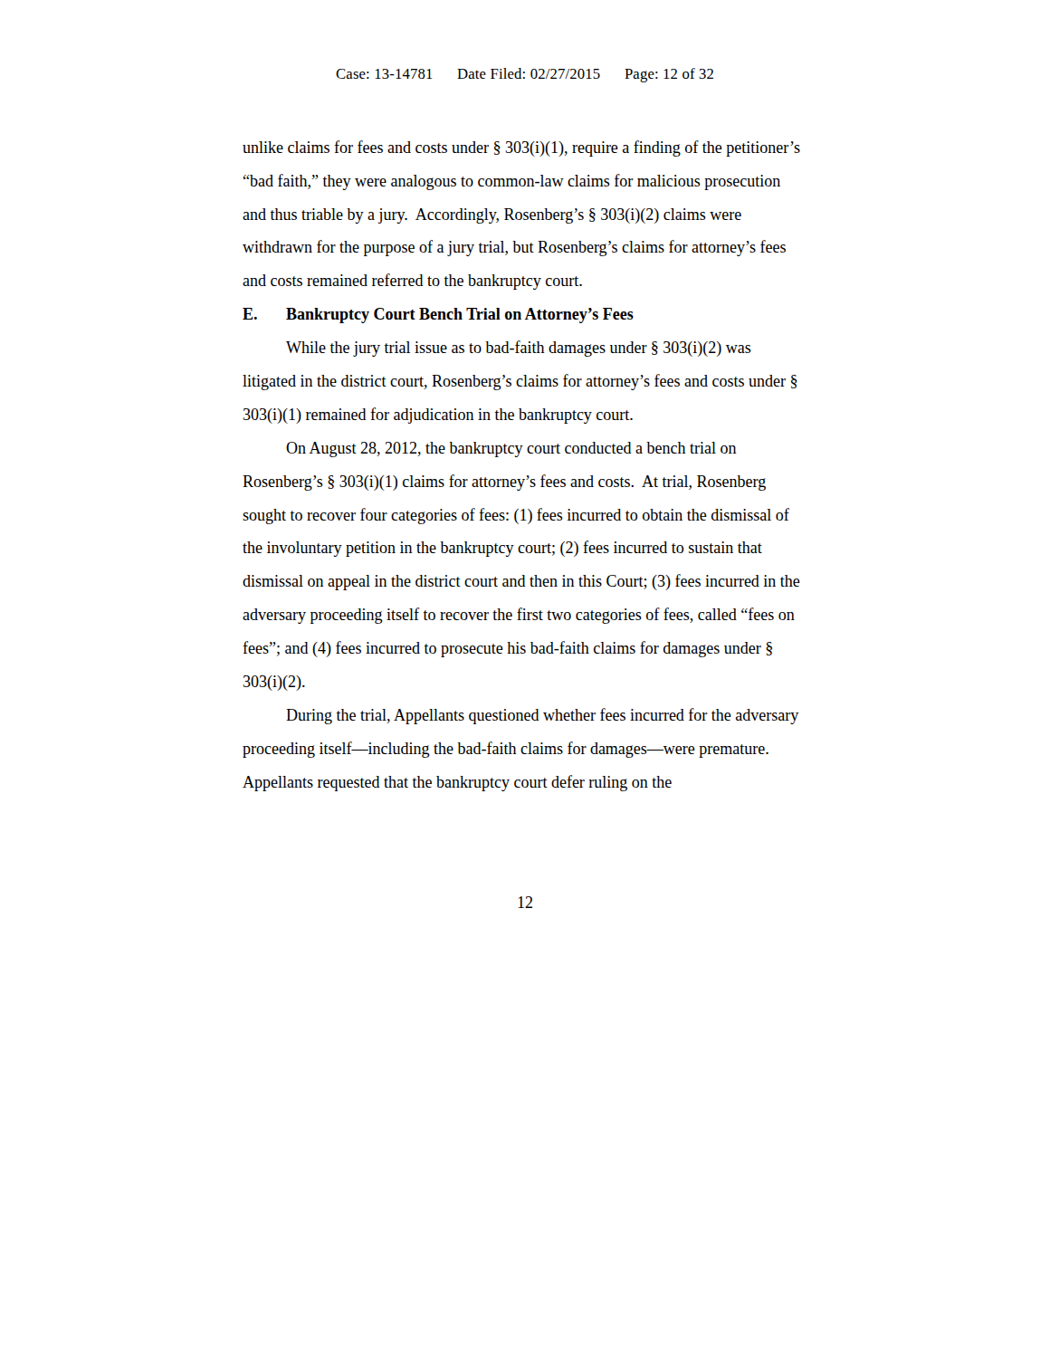Case: 13-14781 Date Filed: 02/27/2015 Page: 12 of 32
unlike claims for fees and costs under § 303(i)(1), require a finding of the petitioner’s “bad faith,” they were analogous to common-law claims for malicious prosecution and thus triable by a jury. Accordingly, Rosenberg’s § 303(i)(2) claims were withdrawn for the purpose of a jury trial, but Rosenberg’s claims for attorney’s fees and costs remained referred to the bankruptcy court.
E. Bankruptcy Court Bench Trial on Attorney’s Fees
While the jury trial issue as to bad-faith damages under § 303(i)(2) was litigated in the district court, Rosenberg’s claims for attorney’s fees and costs under § 303(i)(1) remained for adjudication in the bankruptcy court.
On August 28, 2012, the bankruptcy court conducted a bench trial on Rosenberg’s § 303(i)(1) claims for attorney’s fees and costs. At trial, Rosenberg sought to recover four categories of fees: (1) fees incurred to obtain the dismissal of the involuntary petition in the bankruptcy court; (2) fees incurred to sustain that dismissal on appeal in the district court and then in this Court; (3) fees incurred in the adversary proceeding itself to recover the first two categories of fees, called “fees on fees”; and (4) fees incurred to prosecute his bad-faith claims for damages under § 303(i)(2).
During the trial, Appellants questioned whether fees incurred for the adversary proceeding itself—including the bad-faith claims for damages—were premature. Appellants requested that the bankruptcy court defer ruling on the
12